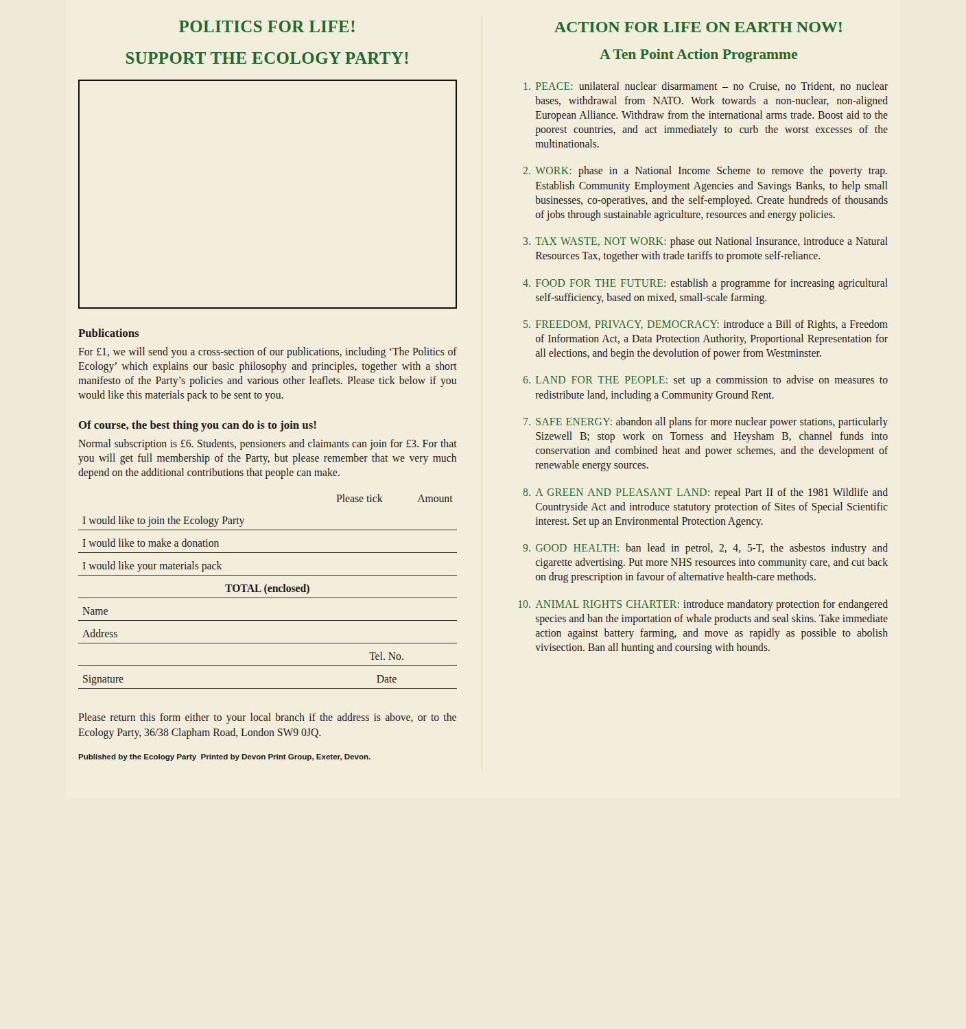POLITICS FOR LIFE!
SUPPORT THE ECOLOGY PARTY!
Publications
For £1, we will send you a cross-section of our publications, including ‘The Politics of Ecology’ which explains our basic philosophy and principles, together with a short manifesto of the Party’s policies and various other leaflets. Please tick below if you would like this materials pack to be sent to you.
Of course, the best thing you can do is to join us!
Normal subscription is £6. Students, pensioners and claimants can join for £3. For that you will get full membership of the Party, but please remember that we very much depend on the additional contributions that people can make.
| | Please tick | Amount |
| --- | --- | --- |
| I would like to join the Ecology Party | | |
| I would like to make a donation | | |
| I would like your materials pack | | |
| TOTAL (enclosed) |
| Name |
| Address |
| | Tel. No. |
| Signature | Date |
Please return this form either to your local branch if the address is above, or to the Ecology Party, 36/38 Clapham Road, London SW9 0JQ.
Published by the Ecology Party Printed by Devon Print Group, Exeter, Devon.
ACTION FOR LIFE ON EARTH NOW!
A Ten Point Action Programme
PEACE: unilateral nuclear disarmament – no Cruise, no Trident, no nuclear bases, withdrawal from NATO. Work towards a non-nuclear, non-aligned European Alliance. Withdraw from the international arms trade. Boost aid to the poorest countries, and act immediately to curb the worst excesses of the multinationals.
WORK: phase in a National Income Scheme to remove the poverty trap. Establish Community Employment Agencies and Savings Banks, to help small businesses, co-operatives, and the self-employed. Create hundreds of thousands of jobs through sustainable agriculture, resources and energy policies.
TAX WASTE, NOT WORK: phase out National Insurance, introduce a Natural Resources Tax, together with trade tariffs to promote self-reliance.
FOOD FOR THE FUTURE: establish a programme for increasing agricultural self-sufficiency, based on mixed, small-scale farming.
FREEDOM, PRIVACY, DEMOCRACY: introduce a Bill of Rights, a Freedom of Information Act, a Data Protection Authority, Proportional Representation for all elections, and begin the devolution of power from Westminster.
LAND FOR THE PEOPLE: set up a commission to advise on measures to redistribute land, including a Community Ground Rent.
SAFE ENERGY: abandon all plans for more nuclear power stations, particularly Sizewell B; stop work on Torness and Heysham B, channel funds into conservation and combined heat and power schemes, and the development of renewable energy sources.
A GREEN AND PLEASANT LAND: repeal Part II of the 1981 Wildlife and Countryside Act and introduce statutory protection of Sites of Special Scientific interest. Set up an Environmental Protection Agency.
GOOD HEALTH: ban lead in petrol, 2, 4, 5-T, the asbestos industry and cigarette advertising. Put more NHS resources into community care, and cut back on drug prescription in favour of alternative health-care methods.
ANIMAL RIGHTS CHARTER: introduce mandatory protection for endangered species and ban the importation of whale products and seal skins. Take immediate action against battery farming, and move as rapidly as possible to abolish vivisection. Ban all hunting and coursing with hounds.